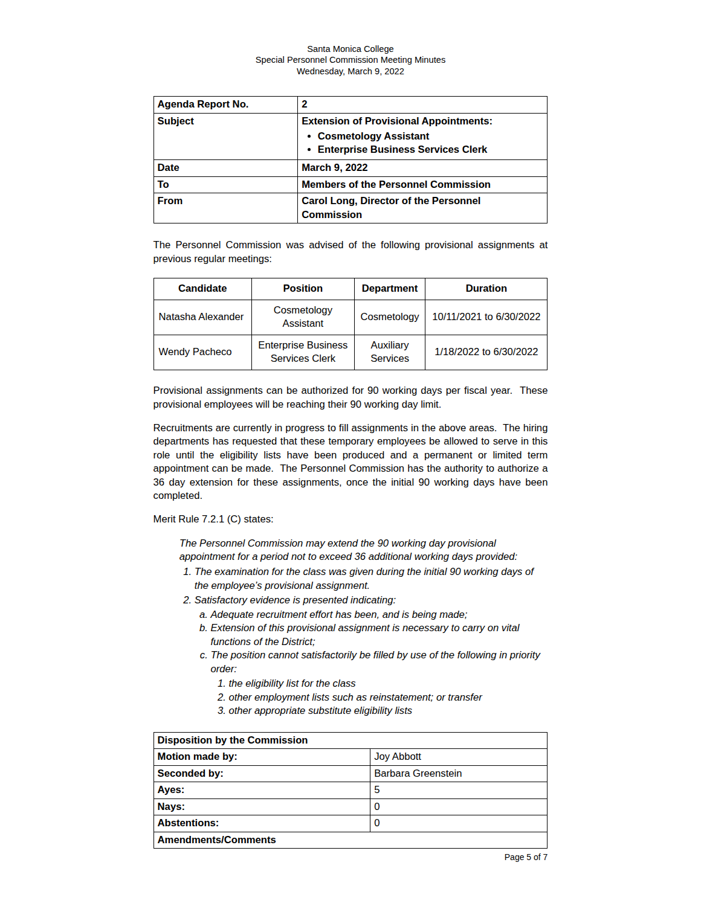Santa Monica College
Special Personnel Commission Meeting Minutes
Wednesday, March 9, 2022
| Agenda Report No. | 2 |
| Subject | Extension of Provisional Appointments: Cosmetology Assistant Enterprise Business Services Clerk |
| Date | March 9, 2022 |
| To | Members of the Personnel Commission |
| From | Carol Long, Director of the Personnel Commission |
The Personnel Commission was advised of the following provisional assignments at previous regular meetings:
| Candidate | Position | Department | Duration |
| --- | --- | --- | --- |
| Natasha Alexander | Cosmetology Assistant | Cosmetology | 10/11/2021 to 6/30/2022 |
| Wendy Pacheco | Enterprise Business Services Clerk | Auxiliary Services | 1/18/2022 to 6/30/2022 |
Provisional assignments can be authorized for 90 working days per fiscal year. These provisional employees will be reaching their 90 working day limit.
Recruitments are currently in progress to fill assignments in the above areas. The hiring departments has requested that these temporary employees be allowed to serve in this role until the eligibility lists have been produced and a permanent or limited term appointment can be made. The Personnel Commission has the authority to authorize a 36 day extension for these assignments, once the initial 90 working days have been completed.
Merit Rule 7.2.1 (C) states:
The Personnel Commission may extend the 90 working day provisional appointment for a period not to exceed 36 additional working days provided:
The examination for the class was given during the initial 90 working days of the employee’s provisional assignment.
Satisfactory evidence is presented indicating:
Adequate recruitment effort has been, and is being made;
Extension of this provisional assignment is necessary to carry on vital functions of the District;
The position cannot satisfactorily be filled by use of the following in priority order:
the eligibility list for the class
other employment lists such as reinstatement; or transfer
other appropriate substitute eligibility lists
| Disposition by the Commission |
| Motion made by: | Joy Abbott |
| Seconded by: | Barbara Greenstein |
| Ayes: | 5 |
| Nays: | 0 |
| Abstentions: | 0 |
| Amendments/Comments |
Page 5 of 7